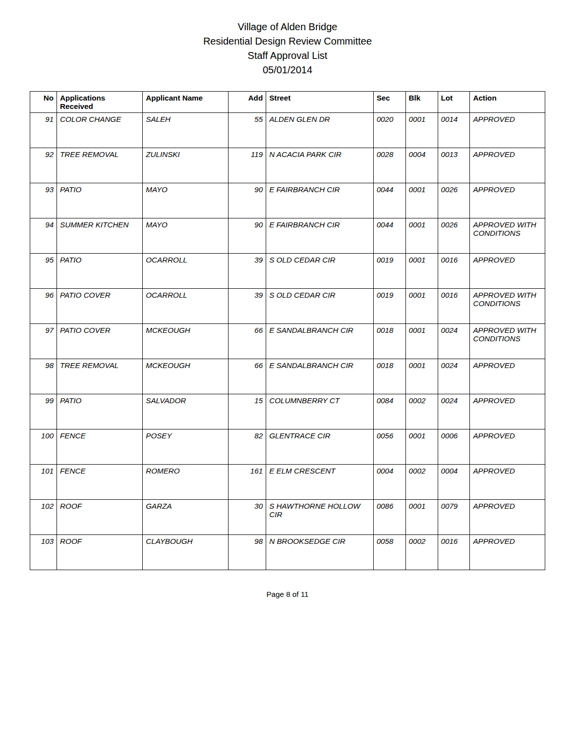Village of Alden Bridge
Residential Design Review Committee
Staff Approval List
05/01/2014
| No | Applications Received | Applicant Name | Add | Street | Sec | Blk | Lot | Action |
| --- | --- | --- | --- | --- | --- | --- | --- | --- |
| 91 | COLOR CHANGE | SALEH | 55 | ALDEN GLEN DR | 0020 | 0001 | 0014 | APPROVED |
| 92 | TREE REMOVAL | ZULINSKI | 119 | N ACACIA PARK CIR | 0028 | 0004 | 0013 | APPROVED |
| 93 | PATIO | MAYO | 90 | E FAIRBRANCH CIR | 0044 | 0001 | 0026 | APPROVED |
| 94 | SUMMER KITCHEN | MAYO | 90 | E FAIRBRANCH CIR | 0044 | 0001 | 0026 | APPROVED WITH CONDITIONS |
| 95 | PATIO | OCARROLL | 39 | S OLD CEDAR CIR | 0019 | 0001 | 0016 | APPROVED |
| 96 | PATIO COVER | OCARROLL | 39 | S OLD CEDAR CIR | 0019 | 0001 | 0016 | APPROVED WITH CONDITIONS |
| 97 | PATIO COVER | MCKEOUGH | 66 | E SANDALBRANCH CIR | 0018 | 0001 | 0024 | APPROVED WITH CONDITIONS |
| 98 | TREE REMOVAL | MCKEOUGH | 66 | E SANDALBRANCH CIR | 0018 | 0001 | 0024 | APPROVED |
| 99 | PATIO | SALVADOR | 15 | COLUMNBERRY CT | 0084 | 0002 | 0024 | APPROVED |
| 100 | FENCE | POSEY | 82 | GLENTRACE CIR | 0056 | 0001 | 0006 | APPROVED |
| 101 | FENCE | ROMERO | 161 | E ELM CRESCENT | 0004 | 0002 | 0004 | APPROVED |
| 102 | ROOF | GARZA | 30 | S HAWTHORNE HOLLOW CIR | 0086 | 0001 | 0079 | APPROVED |
| 103 | ROOF | CLAYBOUGH | 98 | N BROOKSEDGE CIR | 0058 | 0002 | 0016 | APPROVED |
Page 8 of 11